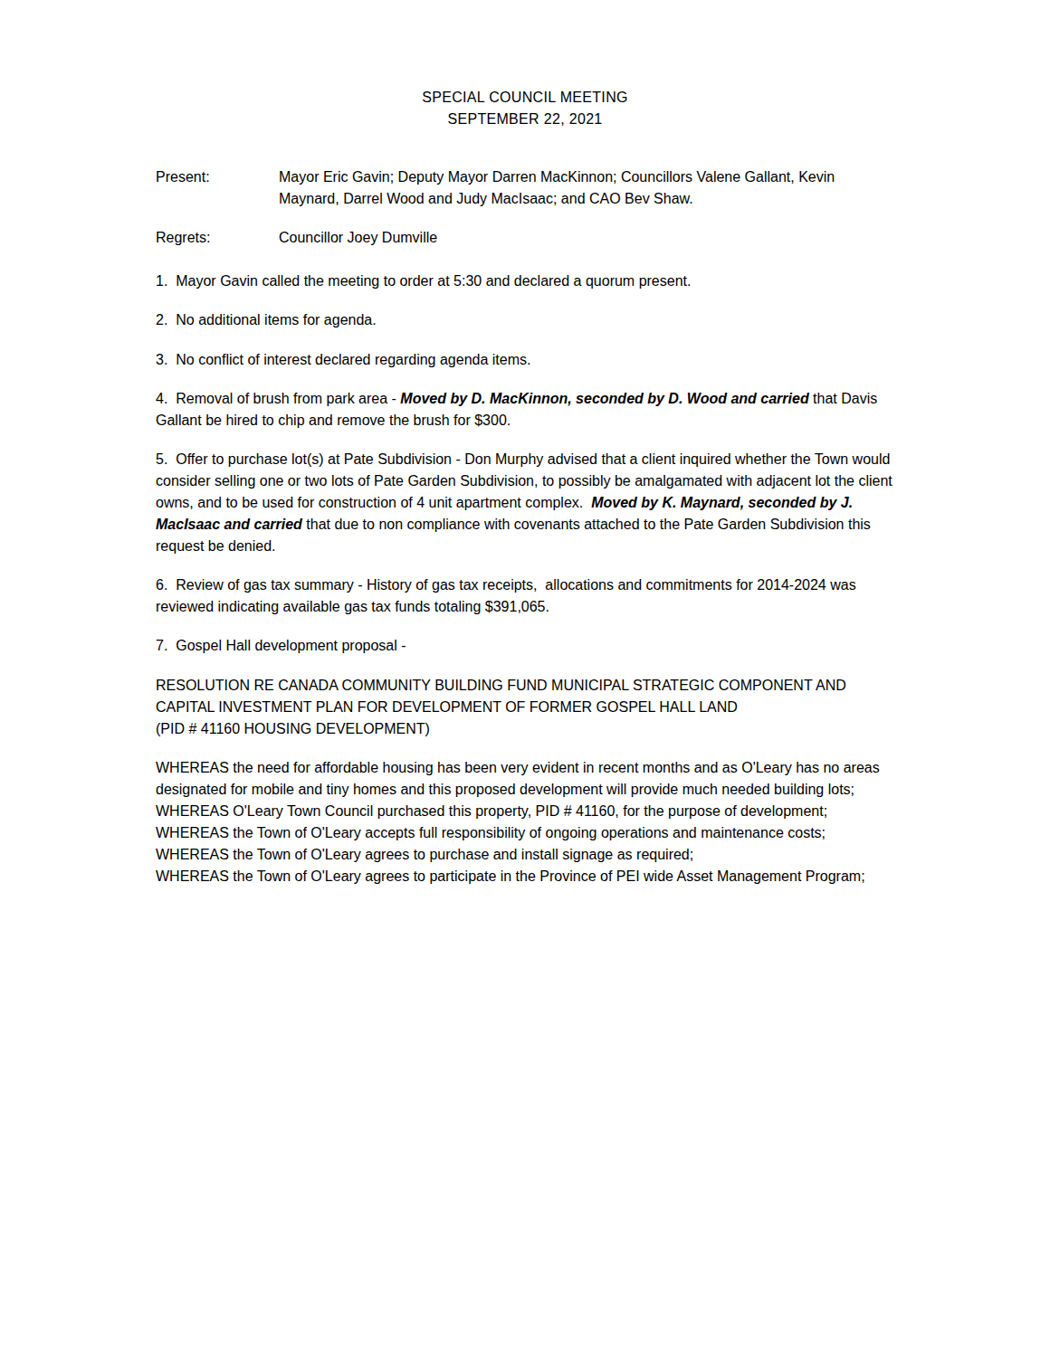SPECIAL COUNCIL MEETING
SEPTEMBER 22, 2021
Present:
Mayor Eric Gavin; Deputy Mayor Darren MacKinnon; Councillors Valene Gallant, Kevin Maynard, Darrel Wood and Judy MacIsaac; and CAO Bev Shaw.
Regrets:
Councillor Joey Dumville
1. Mayor Gavin called the meeting to order at 5:30 and declared a quorum present.
2. No additional items for agenda.
3. No conflict of interest declared regarding agenda items.
4. Removal of brush from park area - Moved by D. MacKinnon, seconded by D. Wood and carried that Davis Gallant be hired to chip and remove the brush for $300.
5. Offer to purchase lot(s) at Pate Subdivision - Don Murphy advised that a client inquired whether the Town would consider selling one or two lots of Pate Garden Subdivision, to possibly be amalgamated with adjacent lot the client owns, and to be used for construction of 4 unit apartment complex. Moved by K. Maynard, seconded by J. MacIsaac and carried that due to non compliance with covenants attached to the Pate Garden Subdivision this request be denied.
6. Review of gas tax summary - History of gas tax receipts, allocations and commitments for 2014-2024 was reviewed indicating available gas tax funds totaling $391,065.
7. Gospel Hall development proposal -
RESOLUTION RE CANADA COMMUNITY BUILDING FUND MUNICIPAL STRATEGIC COMPONENT AND CAPITAL INVESTMENT PLAN FOR DEVELOPMENT OF FORMER GOSPEL HALL LAND
(PID # 41160 HOUSING DEVELOPMENT)
WHEREAS the need for affordable housing has been very evident in recent months and as O'Leary has no areas designated for mobile and tiny homes and this proposed development will provide much needed building lots;
WHEREAS O'Leary Town Council purchased this property, PID # 41160, for the purpose of development;
WHEREAS the Town of O'Leary accepts full responsibility of ongoing operations and maintenance costs;
WHEREAS the Town of O'Leary agrees to purchase and install signage as required;
WHEREAS the Town of O'Leary agrees to participate in the Province of PEI wide Asset Management Program;